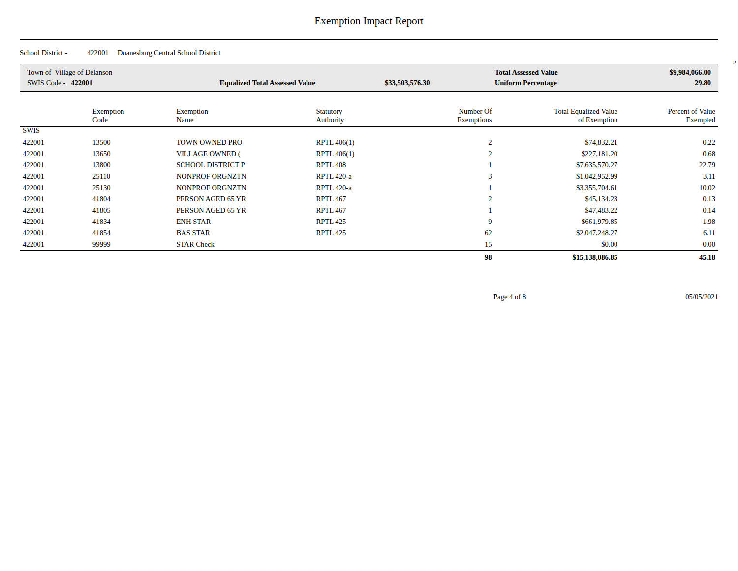2
Exemption Impact Report
School District -422001 Duanesburg Central School District
| Town of Village of Delanson | | | Total Assessed Value | $9,984,066.00 |
| SWIS Code - 422001 | Equalized Total Assessed Value | $33,503,576.30 | Uniform Percentage | 29.80 |
| | Exemption Code | Exemption Name | Statutory Authority | Number Of Exemptions | Total Equalized Value of Exemption | Percent of Value Exempted |
| --- | --- | --- | --- | --- | --- | --- |
| SWIS | | | | | | |
| 422001 | 13500 | TOWN OWNED PRO | RPTL 406(1) | 2 | $74,832.21 | 0.22 |
| 422001 | 13650 | VILLAGE OWNED ( | RPTL 406(1) | 2 | $227,181.20 | 0.68 |
| 422001 | 13800 | SCHOOL DISTRICT P | RPTL 408 | 1 | $7,635,570.27 | 22.79 |
| 422001 | 25110 | NONPROF ORGNZTN | RPTL 420-a | 3 | $1,042,952.99 | 3.11 |
| 422001 | 25130 | NONPROF ORGNZTN | RPTL 420-a | 1 | $3,355,704.61 | 10.02 |
| 422001 | 41804 | PERSON AGED 65 YR | RPTL 467 | 2 | $45,134.23 | 0.13 |
| 422001 | 41805 | PERSON AGED 65 YR | RPTL 467 | 1 | $47,483.22 | 0.14 |
| 422001 | 41834 | ENH STAR | RPTL 425 | 9 | $661,979.85 | 1.98 |
| 422001 | 41854 | BAS STAR | RPTL 425 | 62 | $2,047,248.27 | 6.11 |
| 422001 | 99999 | STAR Check | | 15 | $0.00 | 0.00 |
| | | | | 98 | $15,138,086.85 | 45.18 |
Page 4 of 8
05/05/2021